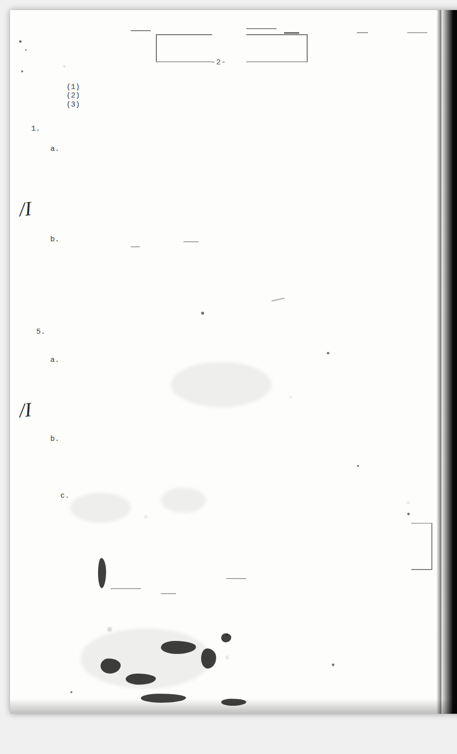-2-
(1)
(2)
(3)
1.
a.
b.
5.
a.
b.
c.
/I
/I